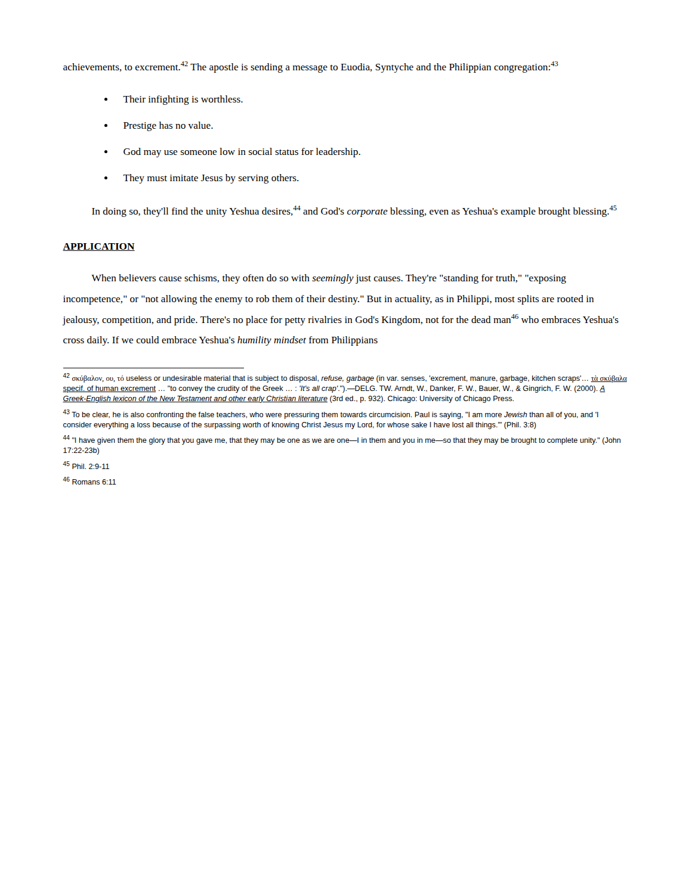achievements, to excrement.42 The apostle is sending a message to Euodia, Syntyche and the Philippian congregation:43
Their infighting is worthless.
Prestige has no value.
God may use someone low in social status for leadership.
They must imitate Jesus by serving others.
In doing so, they'll find the unity Yeshua desires,44 and God's corporate blessing, even as Yeshua's example brought blessing.45
APPLICATION
When believers cause schisms, they often do so with seemingly just causes. They're "standing for truth," "exposing incompetence," or "not allowing the enemy to rob them of their destiny." But in actuality, as in Philippi, most splits are rooted in jealousy, competition, and pride. There's no place for petty rivalries in God's Kingdom, not for the dead man46 who embraces Yeshua's cross daily. If we could embrace Yeshua's humility mindset from Philippians
42 σκύβαλον, ου, τό useless or undesirable material that is subject to disposal, refuse, garbage (in var. senses, 'excrement, manure, garbage, kitchen scraps'… τὰ σκύβαλα specif. of human excrement … "to convey the crudity of the Greek … : 'It's all crap'.").—DELG. TW. Arndt, W., Danker, F. W., Bauer, W., & Gingrich, F. W. (2000). A Greek-English lexicon of the New Testament and other early Christian literature (3rd ed., p. 932). Chicago: University of Chicago Press.
43 To be clear, he is also confronting the false teachers, who were pressuring them towards circumcision. Paul is saying, "I am more Jewish than all of you, and 'I consider everything a loss because of the surpassing worth of knowing Christ Jesus my Lord, for whose sake I have lost all things.'" (Phil. 3:8)
44 "I have given them the glory that you gave me, that they may be one as we are one—I in them and you in me—so that they may be brought to complete unity." (John 17:22-23b)
45 Phil. 2:9-11
46 Romans 6:11